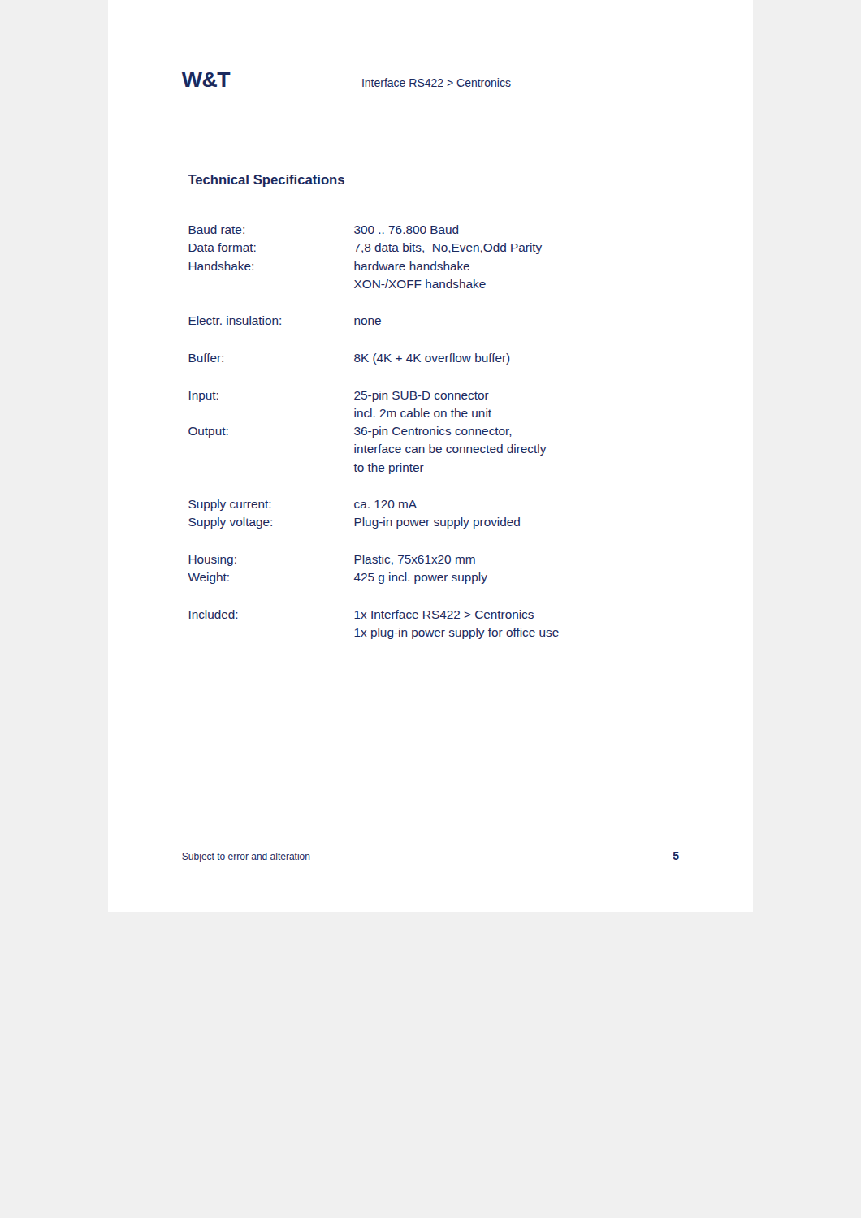W&T
Interface RS422 > Centronics
Technical Specifications
| Baud rate: | 300 .. 76.800 Baud |
| Data format: | 7,8 data bits, No,Even,Odd Parity |
| Handshake: | hardware handshake |
| | XON-/XOFF handshake |
| Electr. insulation: | none |
| Buffer: | 8K (4K + 4K overflow buffer) |
| Input: | 25-pin SUB-D connector |
| | incl. 2m cable on the unit |
| Output: | 36-pin Centronics connector, |
| | interface can be connected directly |
| | to the printer |
| Supply current: | ca. 120 mA |
| Supply voltage: | Plug-in power supply provided |
| Housing: | Plastic, 75x61x20 mm |
| Weight: | 425 g incl. power supply |
| Included: | 1x Interface RS422 > Centronics |
| | 1x plug-in power supply for office use |
Subject to error and alteration
5